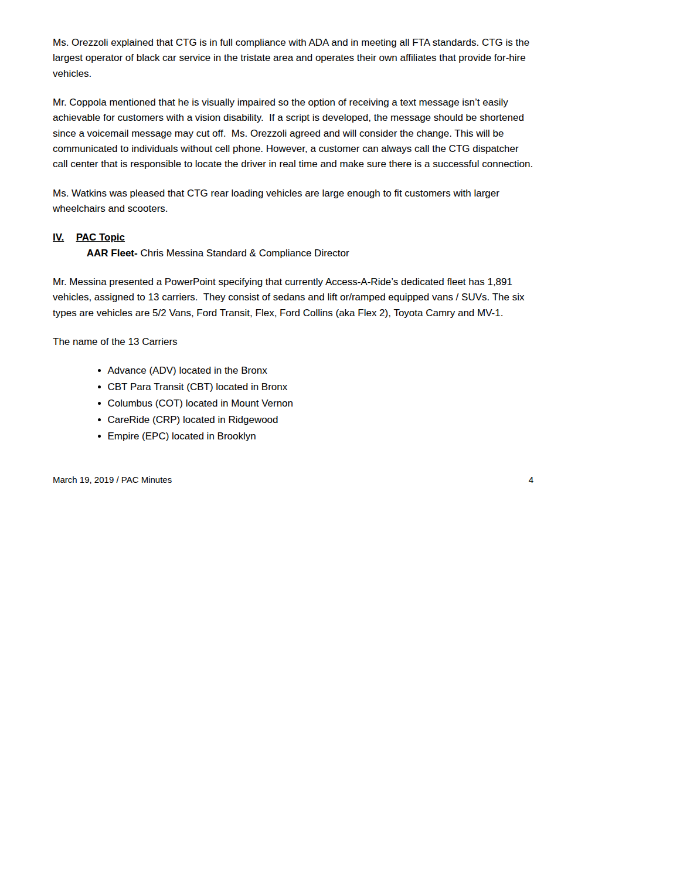Ms. Orezzoli explained that CTG is in full compliance with ADA and in meeting all FTA standards. CTG is the largest operator of black car service in the tristate area and operates their own affiliates that provide for-hire vehicles.
Mr. Coppola mentioned that he is visually impaired so the option of receiving a text message isn’t easily achievable for customers with a vision disability. If a script is developed, the message should be shortened since a voicemail message may cut off. Ms. Orezzoli agreed and will consider the change. This will be communicated to individuals without cell phone. However, a customer can always call the CTG dispatcher call center that is responsible to locate the driver in real time and make sure there is a successful connection.
Ms. Watkins was pleased that CTG rear loading vehicles are large enough to fit customers with larger wheelchairs and scooters.
IV.
PAC Topic
AAR Fleet- Chris Messina Standard & Compliance Director
Mr. Messina presented a PowerPoint specifying that currently Access-A-Ride’s dedicated fleet has 1,891 vehicles, assigned to 13 carriers. They consist of sedans and lift or/ramped equipped vans / SUVs. The six types are vehicles are 5/2 Vans, Ford Transit, Flex, Ford Collins (aka Flex 2), Toyota Camry and MV-1.
The name of the 13 Carriers
Advance (ADV) located in the Bronx
CBT Para Transit (CBT) located in Bronx
Columbus (COT) located in Mount Vernon
CareRide (CRP) located in Ridgewood
Empire (EPC) located in Brooklyn
March 19, 2019 / PAC Minutes 4